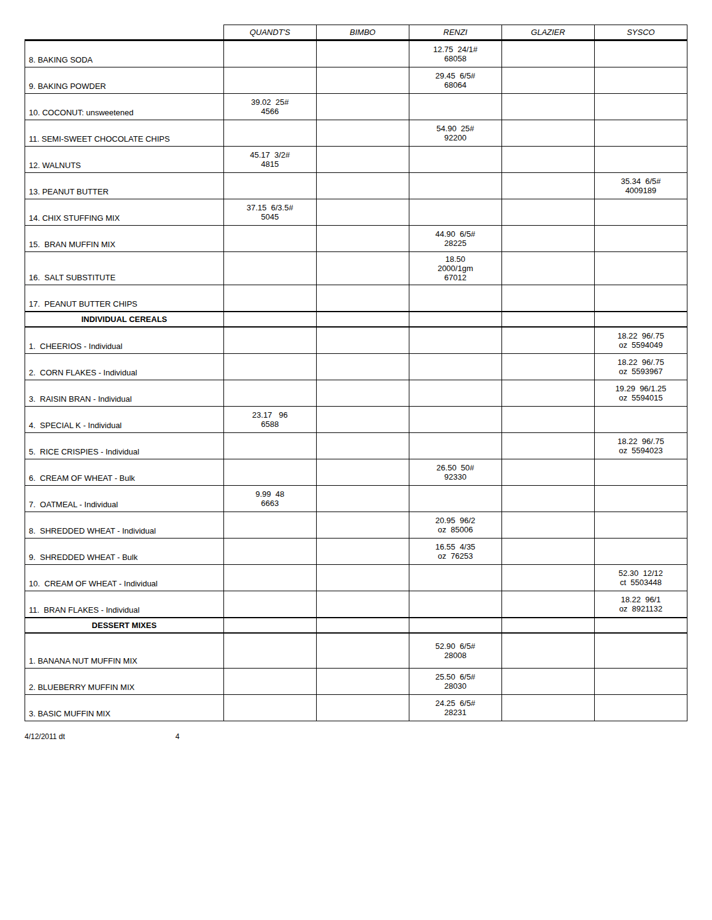| | QUANDT'S | BIMBO | RENZI | GLAZIER | SYSCO |
| --- | --- | --- | --- | --- | --- |
| 8. BAKING SODA | | | 12.75 24/1# 68058 | | |
| 9. BAKING POWDER | | | 29.45 6/5# 68064 | | |
| 10. COCONUT: unsweetened | 39.02 25# 4566 | | | | |
| 11. SEMI-SWEET CHOCOLATE CHIPS | | | 54.90 25# 92200 | | |
| 12. WALNUTS | 45.17 3/2# 4815 | | | | |
| 13. PEANUT BUTTER | | | | | 35.34 6/5# 4009189 |
| 14. CHIX STUFFING MIX | 37.15 6/3.5# 5045 | | | | |
| 15. BRAN MUFFIN MIX | | | 44.90 6/5# 28225 | | |
| 16. SALT SUBSTITUTE | | | 18.50 2000/1gm 67012 | | |
| 17. PEANUT BUTTER CHIPS | | | | | |
| INDIVIDUAL CEREALS | | | | | |
| 1. CHEERIOS - Individual | | | | | 18.22 96/.75 oz 5594049 |
| 2. CORN FLAKES - Individual | | | | | 18.22 96/.75 oz 5593967 |
| 3. RAISIN BRAN - Individual | | | | | 19.29 96/1.25 oz 5594015 |
| 4. SPECIAL K - Individual | 23.17 96 6588 | | | | |
| 5. RICE CRISPIES - Individual | | | | | 18.22 96/.75 oz 5594023 |
| 6. CREAM OF WHEAT - Bulk | | | 26.50 50# 92330 | | |
| 7. OATMEAL - Individual | 9.99 48 6663 | | | | |
| 8. SHREDDED WHEAT - Individual | | | 20.95 96/2 oz 85006 | | |
| 9. SHREDDED WHEAT - Bulk | | | 16.55 4/35 oz 76253 | | |
| 10. CREAM OF WHEAT - Individual | | | | | 52.30 12/12 ct 5503448 |
| 11. BRAN FLAKES - Individual | | | | | 18.22 96/1 oz 8921132 |
| DESSERT MIXES | | | | | |
| 1. BANANA NUT MUFFIN MIX | | | 52.90 6/5# 28008 | | |
| 2. BLUEBERRY MUFFIN MIX | | | 25.50 6/5# 28030 | | |
| 3. BASIC MUFFIN MIX | | | 24.25 6/5# 28231 | | |
4/12/2011 dt 4